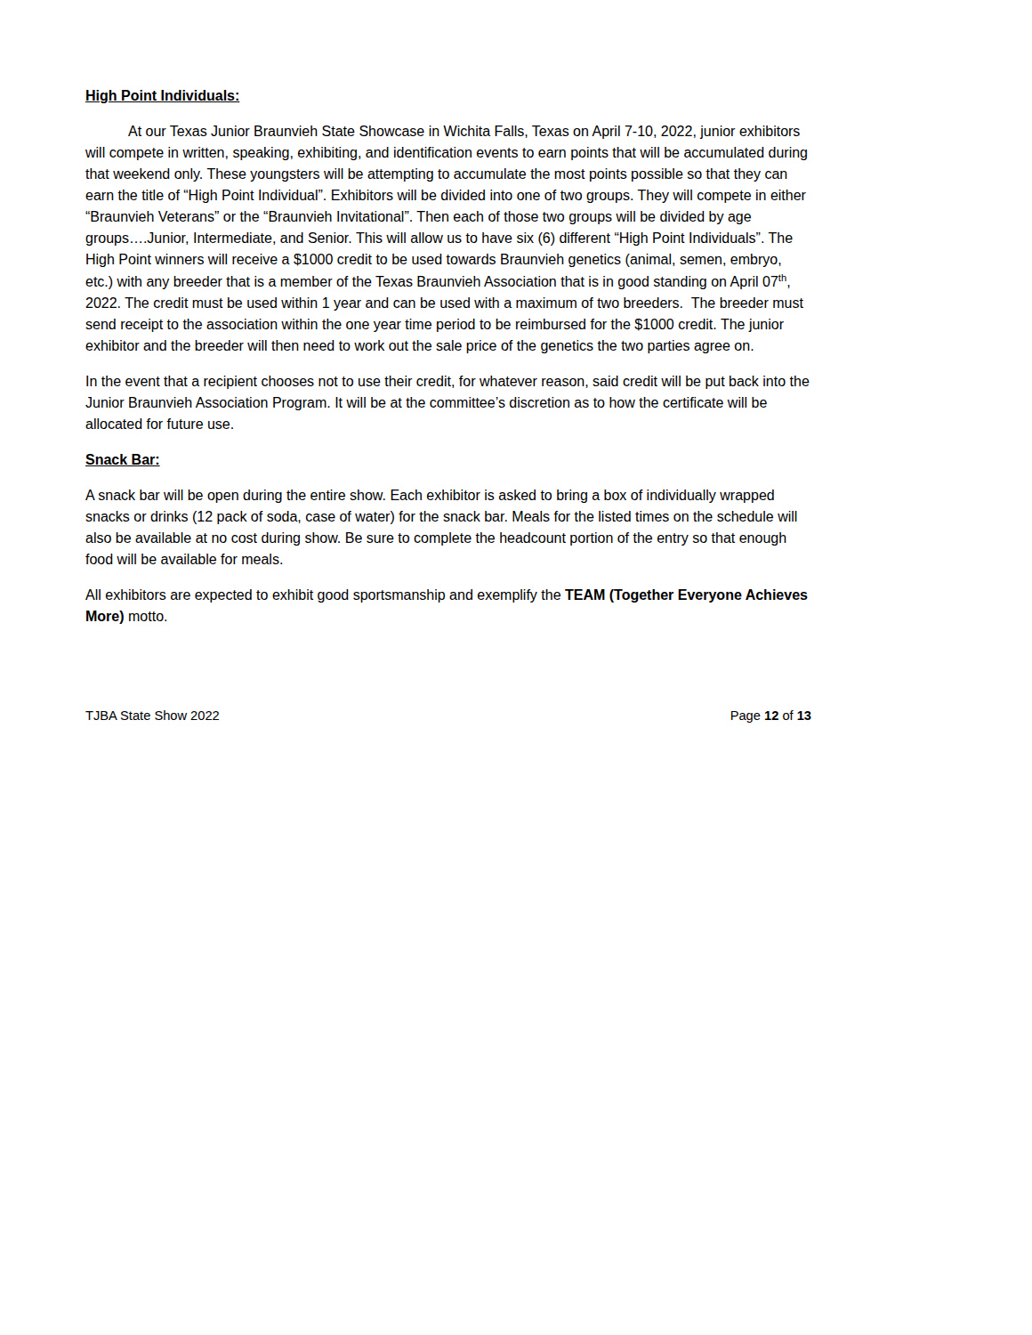High Point Individuals:
At our Texas Junior Braunvieh State Showcase in Wichita Falls, Texas on April 7-10, 2022, junior exhibitors will compete in written, speaking, exhibiting, and identification events to earn points that will be accumulated during that weekend only. These youngsters will be attempting to accumulate the most points possible so that they can earn the title of “High Point Individual”. Exhibitors will be divided into one of two groups. They will compete in either “Braunvieh Veterans” or the “Braunvieh Invitational”. Then each of those two groups will be divided by age groups….Junior, Intermediate, and Senior. This will allow us to have six (6) different “High Point Individuals”. The High Point winners will receive a $1000 credit to be used towards Braunvieh genetics (animal, semen, embryo, etc.) with any breeder that is a member of the Texas Braunvieh Association that is in good standing on April 07th, 2022. The credit must be used within 1 year and can be used with a maximum of two breeders. The breeder must send receipt to the association within the one year time period to be reimbursed for the $1000 credit. The junior exhibitor and the breeder will then need to work out the sale price of the genetics the two parties agree on.
In the event that a recipient chooses not to use their credit, for whatever reason, said credit will be put back into the Junior Braunvieh Association Program. It will be at the committee’s discretion as to how the certificate will be allocated for future use.
Snack Bar:
A snack bar will be open during the entire show. Each exhibitor is asked to bring a box of individually wrapped snacks or drinks (12 pack of soda, case of water) for the snack bar. Meals for the listed times on the schedule will also be available at no cost during show. Be sure to complete the headcount portion of the entry so that enough food will be available for meals.
All exhibitors are expected to exhibit good sportsmanship and exemplify the TEAM (Together Everyone Achieves More) motto.
TJBA State Show 2022
Page 12 of 13